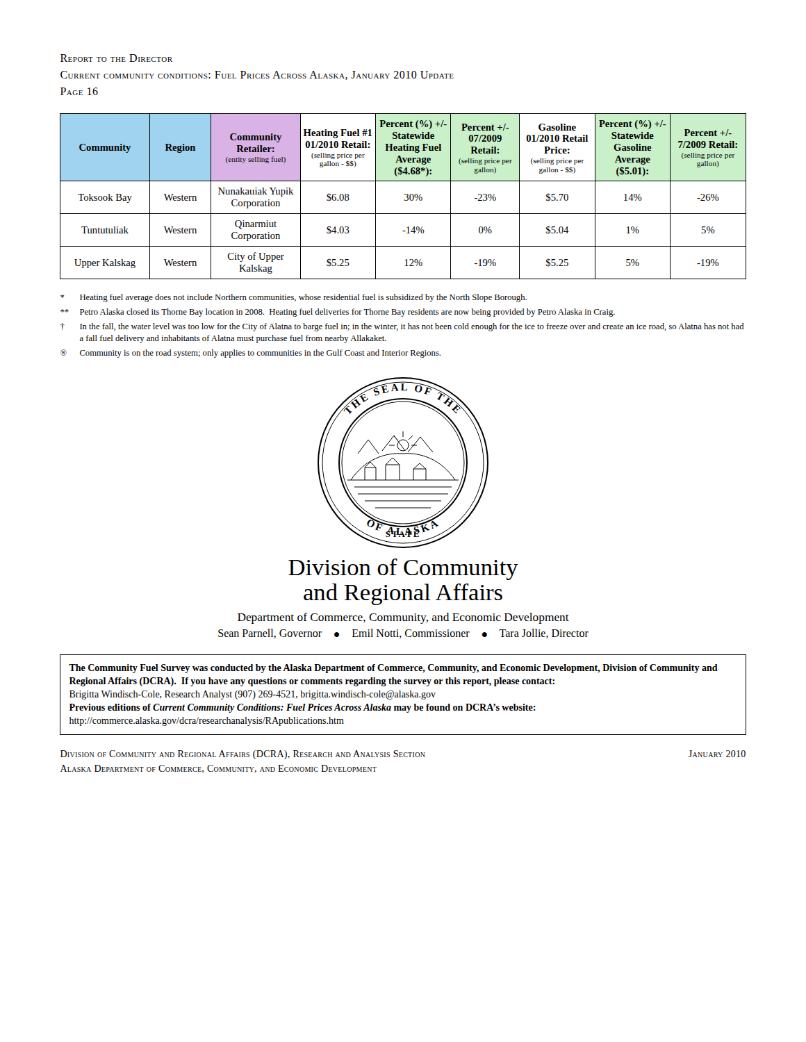Report to the Director
Current community conditions: Fuel Prices Across Alaska, January 2010 Update
Page 16
| Community | Region | Community Retailer: (entity selling fuel) | Heating Fuel #1 01/2010 Retail: (selling price per gallon - $$) | Percent (%) +/- Statewide Heating Fuel Average ($4.68*): | Percent +/- 07/2009 Retail: (selling price per gallon) | Gasoline 01/2010 Retail Price: (selling price per gallon - $$) | Percent (%) +/- Statewide Gasoline Average ($5.01): | Percent +/- 7/2009 Retail: (selling price per gallon) |
| --- | --- | --- | --- | --- | --- | --- | --- | --- |
| Toksook Bay | Western | Nunakauiak Yupik Corporation | $6.08 | 30% | -23% | $5.70 | 14% | -26% |
| Tuntutuliak | Western | Qinarmiut Corporation | $4.03 | -14% | 0% | $5.04 | 1% | 5% |
| Upper Kalskag | Western | City of Upper Kalskag | $5.25 | 12% | -19% | $5.25 | 5% | -19% |
| * | Heating fuel average does not include Northern communities, whose residential fuel is subsidized by the North Slope Borough. |
| ** | Petro Alaska closed its Thorne Bay location in 2008. Heating fuel deliveries for Thorne Bay residents are now being provided by Petro Alaska in Craig. |
| † | In the fall, the water level was too low for the City of Alatna to barge fuel in; in the winter, it has not been cold enough for the ice to freeze over and create an ice road, so Alatna has not had a fall fuel delivery and inhabitants of Alatna must purchase fuel from nearby Allakaket. |
| ® | Community is on the road system; only applies to communities in the Gulf Coast and Interior Regions. |
THE SEAL OF THE OF ALASKA STATE
Division of Community
and Regional Affairs
Department of Commerce, Community, and Economic Development
Sean Parnell, Governor ● Emil Notti, Commissioner ● Tara Jollie, Director
The Community Fuel Survey was conducted by the Alaska Department of Commerce, Community, and Economic Development, Division of Community and Regional Affairs (DCRA). If you have any questions or comments regarding the survey or this report, please contact:
Brigitta Windisch-Cole, Research Analyst (907) 269-4521, brigitta.windisch-cole@alaska.gov
Previous editions of Current Community Conditions: Fuel Prices Across Alaska may be found on DCRA’s website:
http://commerce.alaska.gov/dcra/researchanalysis/RApublications.htm
Division of Community and Regional Affairs (DCRA), Research and Analysis Section January 2010
Alaska Department of Commerce, Community, and Economic Development